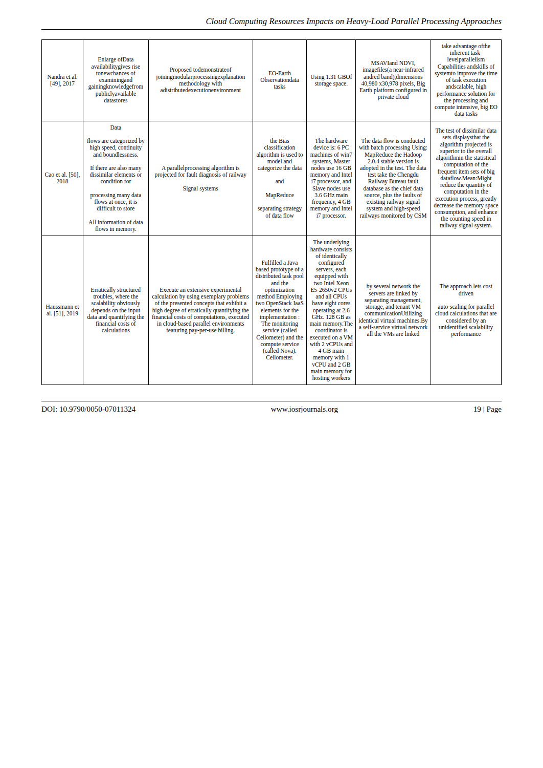Cloud Computing Resources Impacts on Heavy-Load Parallel Processing Approaches
| Nandra et al. [49], 2017 | Enlarge ofData availabilitygives rise tonewchances of examiningand gainingknowledgefrom publiclyavailable datastores | Proposed todemonstrateof joiningmodularprocessingexplanation methodology with adistributedexecutionenvironment | EO-Earth Observationdata tasks | Using 1.31 GBOf storage space. | MSAVIand NDVI, imagefiles(a near-infrared andred band),dimensions 40,980 x30,978 pixels, Big Earth platform configured in private cloud | take advantage ofthe inherent task-levelparallelism Capabilities andskills of systemto improve the time of task execution andscalable, high performance solution for the processing and compute intensive, big EO data tasks |
| Cao et al. [50], 2018 | Data flows are categorized by high speed, continuity and boundlessness. If there are also many dissimilar elements or condition for processing many data flows at once, it is difficult to store All information of data flows in memory. | A parallelprocessing algorithm is projected for fault diagnosis of railway Signal systems | the Bias classification algorithm is used to model and categorize the data and MapReduce separating strategy of data flow | The hardware device is: 6 PC machines of win7 systems, Master nodes use 16 GB memory and Intel i7 processor, and Slave nodes use 3.6 GHz main frequency, 4 GB memory and Intel i7 processor. | The data flow is conducted with batch processing Using: MapReduce the Hadoop 2.0.4 stable version is adopted in the test. The data test take the Chengdu Railway Bureau fault database as the chief data source, plus the faults of existing railway signal system and high-speed railways monitored by CSM | The test of dissimilar data sets displaysthat the algorithm projected is superior to the overall algorithmin the statistical computation of the frequent item sets of big dataflow.Mean:Might reduce the quantity of computation in the execution process, greatly decrease the memory space consumption, and enhance the counting speed in railway signal system. |
| Haussmann et al. [51], 2019 | Erratically structured troubles, where the scalability obviously depends on the input data and quantifying the financial costs of calculations | Execute an extensive experimental calculation by using exemplary problems of the presented concepts that exhibit a high degree of erratically quantifying the financial costs of computations, executed in cloud-based parallel environments featuring pay-per-use billing. | Fulfilled a Java based prototype of a distributed task pool and the optimization method Employing two OpenStack IaaS elements for the implementation : The monitoring service (called Ceilometer) and the compute service (called Nova). Ceilometer. | The underlying hardware consists of identically configured servers, each equipped with two Intel Xeon E5-2650v2 CPUs and all CPUs have eight cores operating at 2.6 GHz. 128 GB as main memory.The coordinator is executed on a VM with 2 vCPUs and 4 GB main memory with 1 vCPU and 2 GB main memory for hosting workers | by several network the servers are linked by separating management, storage, and tenant VM communicationUtilizing identical virtual machines.By a self-service virtual network all the VMs are linked | The approach lets cost driven auto-scaling for parallel cloud calculations that are considered by an unidentified scalability performance |
DOI: 10.9790/0050-07011324
www.iosrjournals.org
19 | Page